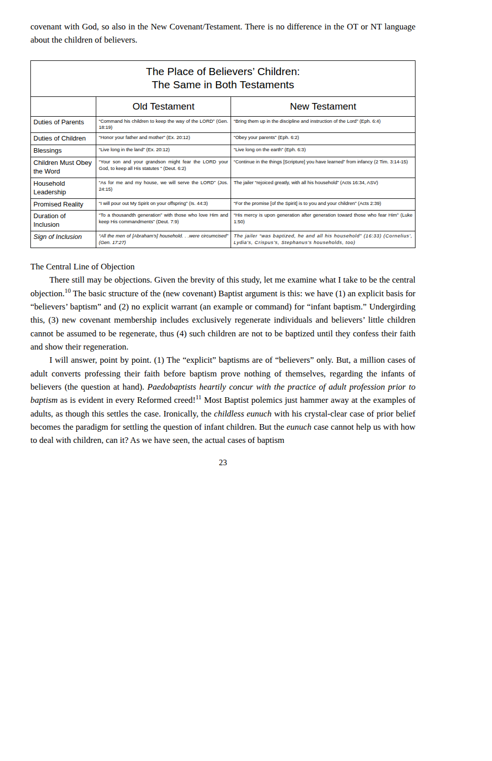covenant with God, so also in the New Covenant/Testament. There is no difference in the OT or NT language about the children of believers.
| The Place of Believers’ Children: The Same in Both Testaments |
| | Old Testament | New Testament |
| Duties of Parents | “Command his children to keep the way of the LORD” (Gen. 18:19) | “Bring them up in the discipline and instruction of the Lord” (Eph. 6:4) |
| Duties of Children | “Honor your father and mother” (Ex. 20:12) | “Obey your parents” (Eph. 6:2) |
| Blessings | “Live long in the land” (Ex. 20:12) | “Live long on the earth” (Eph. 6:3) |
| Children Must Obey the Word | “Your son and your grandson might fear the LORD your God, to keep all His statutes “ (Deut. 6:2) | “Continue in the things [Scripture] you have learned” from infancy (2 Tim. 3:14-15) |
| Household Leadership | “As for me and my house, we will serve the LORD” (Jos. 24:15) | The jailer “rejoiced greatly, with all his household” (Acts 16:34, ASV) |
| Promised Reality | “I will pour out My Spirit on your offspring” (Is. 44:3) | “For the promise [of the Spirit] is to you and your children” (Acts 2:39) |
| Duration of Inclusion | “To a thousandth generation” with those who love Him and keep His commandments” (Deut. 7:9) | “His mercy is upon generation after generation toward those who fear Him” (Luke 1:50) |
| Sign of Inclusion | “All the men of [Abraham’s] household. . .were circumcised” (Gen. 17:27) | The jailer “was baptized, he and all his household” (16:33) (Cornelius’, Lydia’s, Crispus’s, Stephanus’s households, too) |
The Central Line of Objection
There still may be objections. Given the brevity of this study, let me examine what I take to be the central objection.10 The basic structure of the (new covenant) Baptist argument is this: we have (1) an explicit basis for “believers’ baptism” and (2) no explicit warrant (an example or command) for “infant baptism.” Undergirding this, (3) new covenant membership includes exclusively regenerate individuals and believers’ little children cannot be assumed to be regenerate, thus (4) such children are not to be baptized until they confess their faith and show their regeneration.
I will answer, point by point. (1) The “explicit” baptisms are of “believers” only. But, a million cases of adult converts professing their faith before baptism prove nothing of themselves, regarding the infants of believers (the question at hand). Paedobaptists heartily concur with the practice of adult profession prior to baptism as is evident in every Reformed creed!11 Most Baptist polemics just hammer away at the examples of adults, as though this settles the case. Ironically, the childless eunuch with his crystal-clear case of prior belief becomes the paradigm for settling the question of infant children. But the eunuch case cannot help us with how to deal with children, can it? As we have seen, the actual cases of baptism
23